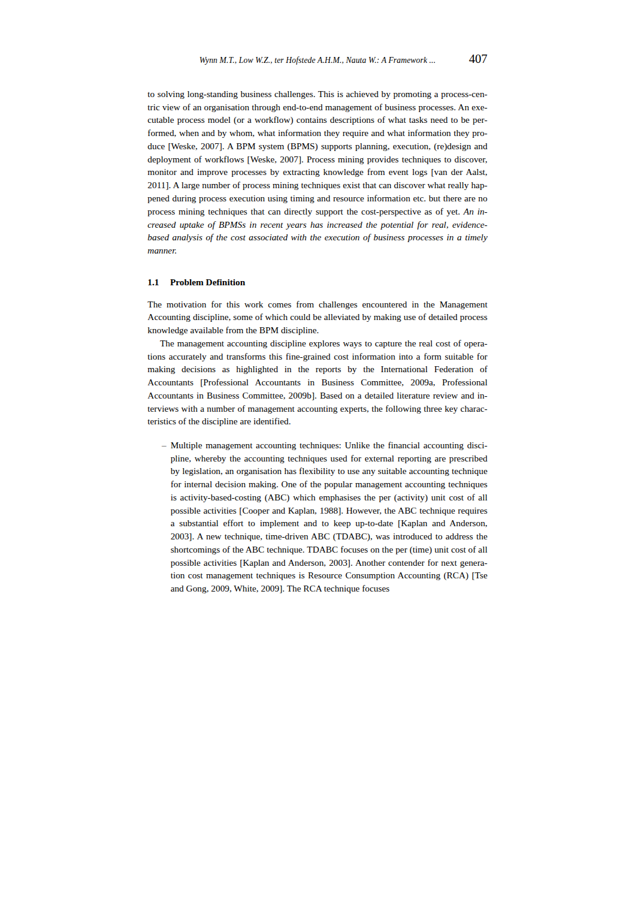Wynn M.T., Low W.Z., ter Hofstede A.H.M., Nauta W.: A Framework ... 407
to solving long-standing business challenges. This is achieved by promoting a process-centric view of an organisation through end-to-end management of business processes. An executable process model (or a workflow) contains descriptions of what tasks need to be performed, when and by whom, what information they require and what information they produce [Weske, 2007]. A BPM system (BPMS) supports planning, execution, (re)design and deployment of workflows [Weske, 2007]. Process mining provides techniques to discover, monitor and improve processes by extracting knowledge from event logs [van der Aalst, 2011]. A large number of process mining techniques exist that can discover what really happened during process execution using timing and resource information etc. but there are no process mining techniques that can directly support the cost-perspective as of yet. An increased uptake of BPMSs in recent years has increased the potential for real, evidence-based analysis of the cost associated with the execution of business processes in a timely manner.
1.1 Problem Definition
The motivation for this work comes from challenges encountered in the Management Accounting discipline, some of which could be alleviated by making use of detailed process knowledge available from the BPM discipline.
The management accounting discipline explores ways to capture the real cost of operations accurately and transforms this fine-grained cost information into a form suitable for making decisions as highlighted in the reports by the International Federation of Accountants [Professional Accountants in Business Committee, 2009a, Professional Accountants in Business Committee, 2009b]. Based on a detailed literature review and interviews with a number of management accounting experts, the following three key characteristics of the discipline are identified.
Multiple management accounting techniques: Unlike the financial accounting discipline, whereby the accounting techniques used for external reporting are prescribed by legislation, an organisation has flexibility to use any suitable accounting technique for internal decision making. One of the popular management accounting techniques is activity-based-costing (ABC) which emphasises the per (activity) unit cost of all possible activities [Cooper and Kaplan, 1988]. However, the ABC technique requires a substantial effort to implement and to keep up-to-date [Kaplan and Anderson, 2003]. A new technique, time-driven ABC (TDABC), was introduced to address the shortcomings of the ABC technique. TDABC focuses on the per (time) unit cost of all possible activities [Kaplan and Anderson, 2003]. Another contender for next generation cost management techniques is Resource Consumption Accounting (RCA) [Tse and Gong, 2009, White, 2009]. The RCA technique focuses